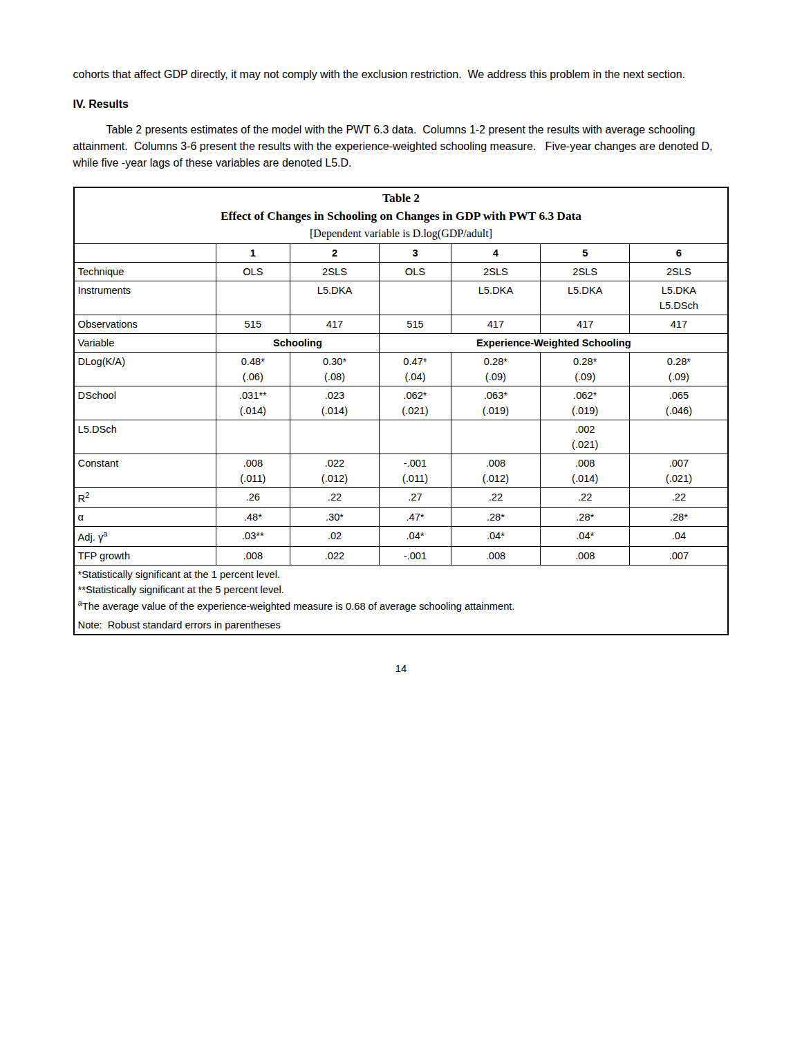cohorts that affect GDP directly, it may not comply with the exclusion restriction. We address this problem in the next section.
IV. Results
Table 2 presents estimates of the model with the PWT 6.3 data. Columns 1-2 present the results with average schooling attainment. Columns 3-6 present the results with the experience-weighted schooling measure. Five-year changes are denoted D, while five -year lags of these variables are denoted L5.D.
| Table 2 Effect of Changes in Schooling on Changes in GDP with PWT 6.3 Data [Dependent variable is D.log(GDP/adult] |
| | 1 | 2 | 3 | 4 | 5 | 6 |
| Technique | OLS | 2SLS | OLS | 2SLS | 2SLS | 2SLS |
| Instruments | | L5.DKA | | L5.DKA | L5.DKA | L5.DKA L5.DSch |
| Observations | 515 | 417 | 515 | 417 | 417 | 417 |
| Variable | Schooling | Experience-Weighted Schooling |
| DLog(K/A) | 0.48* (.06) | 0.30* (.08) | 0.47* (.04) | 0.28* (.09) | 0.28* (.09) | 0.28* (.09) |
| DSchool | .031** (.014) | .023 (.014) | .062* (.021) | .063* (.019) | .062* (.019) | .065 (.046) |
| L5.DSch | | | | | .002 (.021) | |
| Constant | .008 (.011) | .022 (.012) | -.001 (.011) | .008 (.012) | .008 (.014) | .007 (.021) |
| R 2 | .26 | .22 | .27 | .22 | .22 | .22 |
| α | .48* | .30* | .47* | .28* | .28* | .28* |
| Adj. γ a | .03** | .02 | .04* | .04* | .04* | .04 |
| TFP growth | .008 | .022 | -.001 | .008 | .008 | .007 |
| *Statistically significant at the 1 percent level. **Statistically significant at the 5 percent level. a The average value of the experience-weighted measure is 0.68 of average schooling attainment. Note: Robust standard errors in parentheses |
14